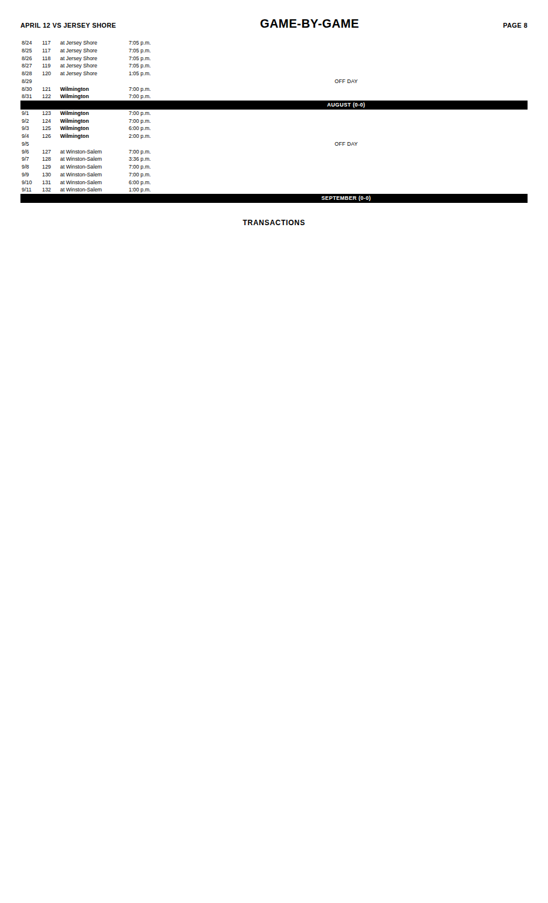April 12 vs Jersey Shore
Game-by-Game
Page 8
| 8/24 | 117 | at Jersey Shore | 7:05 p.m. | |
| 8/25 | 117 | at Jersey Shore | 7:05 p.m. | |
| 8/26 | 118 | at Jersey Shore | 7:05 p.m. | |
| 8/27 | 119 | at Jersey Shore | 7:05 p.m. | |
| 8/28 | 120 | at Jersey Shore | 1:05 p.m. | |
| 8/29 | | | | OFF DAY |
| 8/30 | 121 | Wilmington | 7:00 p.m. | |
| 8/31 | 122 | Wilmington | 7:00 p.m. | |
| | AUGUST (0-0) |
| 9/1 | 123 | Wilmington | 7:00 p.m. | |
| 9/2 | 124 | Wilmington | 7:00 p.m. | |
| 9/3 | 125 | Wilmington | 6:00 p.m. | |
| 9/4 | 126 | Wilmington | 2:00 p.m. | |
| 9/5 | | | | OFF DAY |
| 9/6 | 127 | at Winston-Salem | 7:00 p.m. | |
| 9/7 | 128 | at Winston-Salem | 3:36 p.m. | |
| 9/8 | 129 | at Winston-Salem | 7:00 p.m. | |
| 9/9 | 130 | at Winston-Salem | 7:00 p.m. | |
| 9/10 | 131 | at Winston-Salem | 6:00 p.m. | |
| 9/11 | 132 | at Winston-Salem | 1:00 p.m. | |
| | SEPTEMBER (0-0) |
Transactions